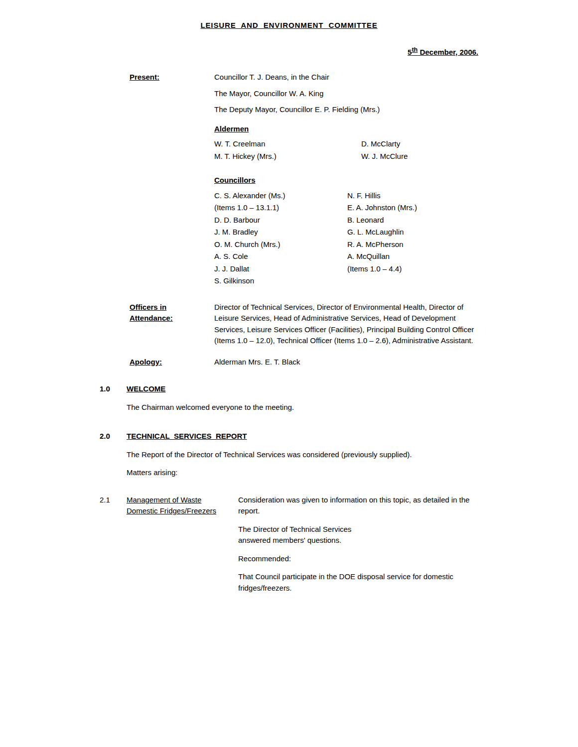LEISURE AND ENVIRONMENT COMMITTEE
5th December, 2006.
| Present: | Councillor T. J. Deans, in the Chair |
| | The Mayor, Councillor W. A. King |
| | The Deputy Mayor, Councillor E. P. Fielding (Mrs.) |
| | Aldermen / W. T. Creelman / D. McClarty / / M. T. Hickey (Mrs.) / W. J. McClure / |
| | Councillors / C. S. Alexander (Ms.) / N. F. Hillis / / (Items 1.0 – 13.1.1) / E. A. Johnston (Mrs.) / / D. D. Barbour / B. Leonard / / J. M. Bradley / G. L. McLaughlin / / O. M. Church (Mrs.) / R. A. McPherson / / A. S. Cole / A. McQuillan / / J. J. Dallat / (Items 1.0 – 4.4) / / S. Gilkinson / / |
| Officers in Attendance: | Director of Technical Services, Director of Environmental Health, Director of Leisure Services, Head of Administrative Services, Head of Development Services, Leisure Services Officer (Facilities), Principal Building Control Officer (Items 1.0 – 12.0), Technical Officer (Items 1.0 – 2.6), Administrative Assistant. |
| Apology: | Alderman Mrs. E. T. Black |
1.0
WELCOME
The Chairman welcomed everyone to the meeting.
2.0
TECHNICAL SERVICES REPORT
The Report of the Director of Technical Services was considered (previously supplied).
Matters arising:
2.1
Management of Waste
Domestic Fridges/Freezers
Consideration was given to information on this topic, as detailed in the report.
The Director of Technical Services
answered members' questions.
Recommended:
That Council participate in the DOE disposal service for domestic fridges/freezers.